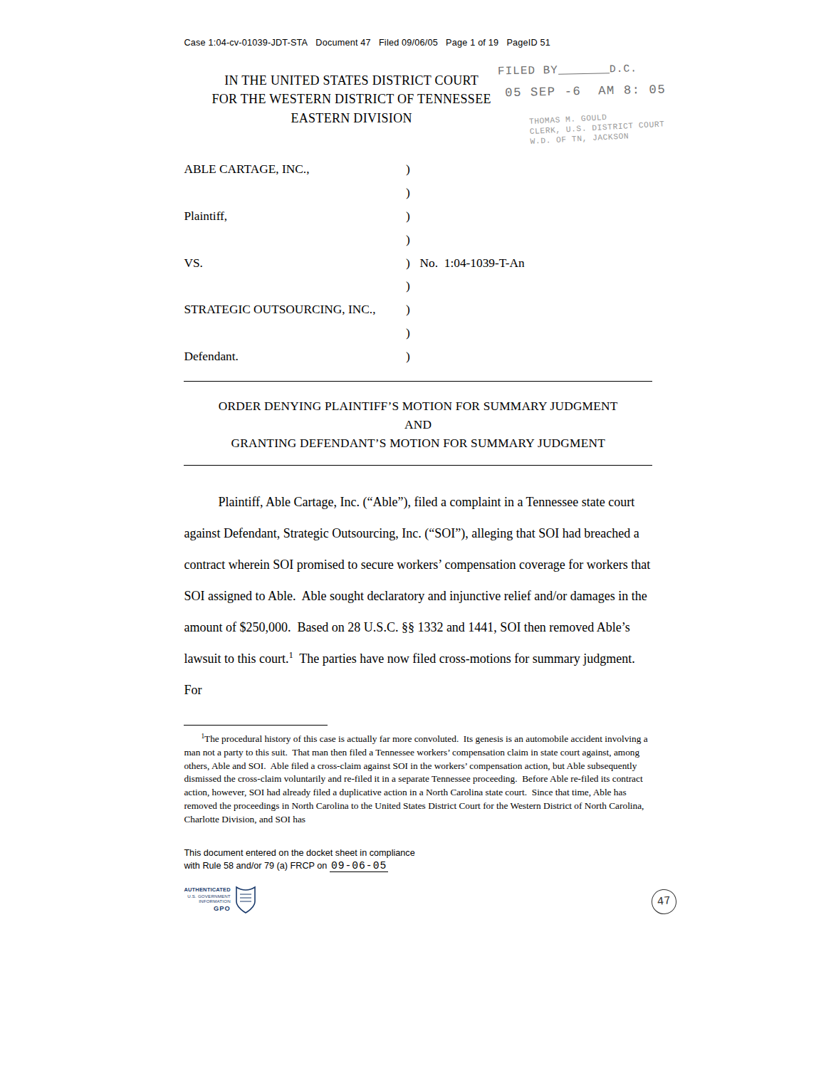Case 1:04-cv-01039-JDT-STA Document 47 Filed 09/06/05 Page 1 of 19 PageID 51
FILED BY D.C.
05 SEP -6 AM 8: 05
THOMAS M. GOULD
CLERK, U.S. DISTRICT COURT
W.D. OF TN, JACKSON
IN THE UNITED STATES DISTRICT COURT
FOR THE WESTERN DISTRICT OF TENNESSEE
EASTERN DIVISION
| ABLE CARTAGE, INC., | ) | |
| | ) | |
| Plaintiff, | ) | |
| | ) | |
| VS. | ) | No. 1:04-1039-T-An |
| | ) | |
| STRATEGIC OUTSOURCING, INC., | ) | |
| | ) | |
| Defendant. | ) | |
ORDER DENYING PLAINTIFF’S MOTION FOR SUMMARY JUDGMENT
AND
GRANTING DEFENDANT’S MOTION FOR SUMMARY JUDGMENT
Plaintiff, Able Cartage, Inc. (“Able”), filed a complaint in a Tennessee state court against Defendant, Strategic Outsourcing, Inc. (“SOI”), alleging that SOI had breached a contract wherein SOI promised to secure workers’ compensation coverage for workers that SOI assigned to Able. Able sought declaratory and injunctive relief and/or damages in the amount of $250,000. Based on 28 U.S.C. §§ 1332 and 1441, SOI then removed Able’s lawsuit to this court.1 The parties have now filed cross-motions for summary judgment. For
1The procedural history of this case is actually far more convoluted. Its genesis is an automobile accident involving a man not a party to this suit. That man then filed a Tennessee workers’ compensation claim in state court against, among others, Able and SOI. Able filed a cross-claim against SOI in the workers’ compensation action, but Able subsequently dismissed the cross-claim voluntarily and re-filed it in a separate Tennessee proceeding. Before Able re-filed its contract action, however, SOI had already filed a duplicative action in a North Carolina state court. Since that time, Able has removed the proceedings in North Carolina to the United States District Court for the Western District of North Carolina, Charlotte Division, and SOI has
This document entered on the docket sheet in compliance
with Rule 58 and/or 79 (a) FRCP on 09-06-05
AUTHENTICATED
U.S. GOVERNMENT
INFORMATION
GPO
47